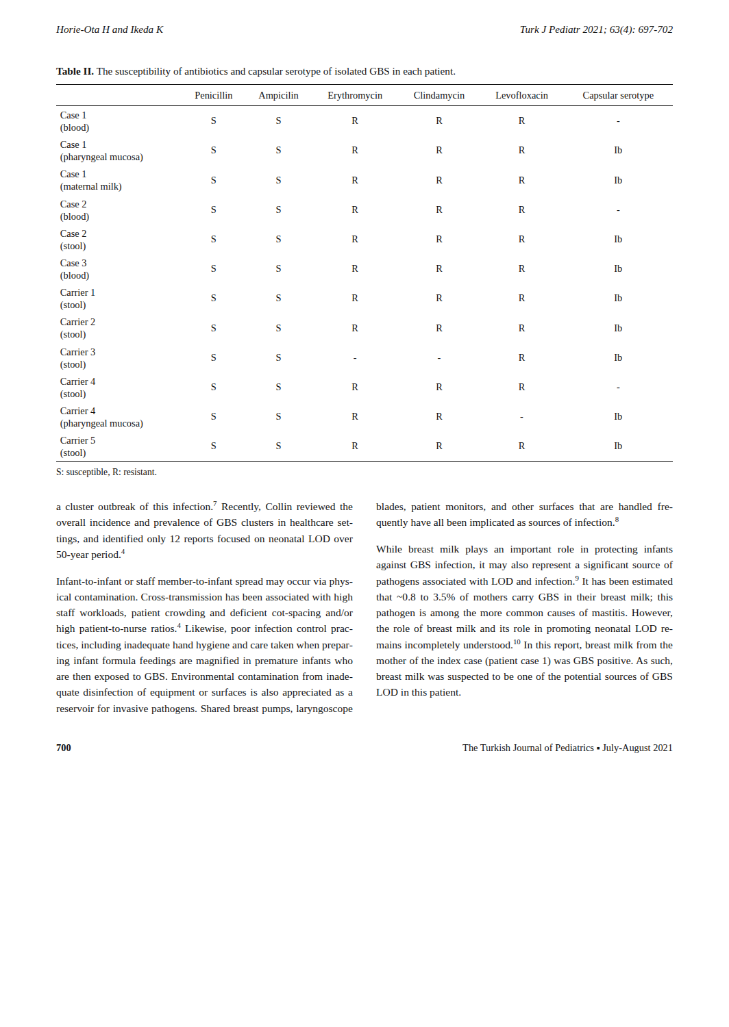Horie-Ota H and Ikeda K Turk J Pediatr 2021; 63(4): 697-702
Table II. The susceptibility of antibiotics and capsular serotype of isolated GBS in each patient.
| | Penicillin | Ampicilin | Erythromycin | Clindamycin | Levofloxacin | Capsular serotype |
| --- | --- | --- | --- | --- | --- | --- |
| Case 1 (blood) | S | S | R | R | R | - |
| Case 1 (pharyngeal mucosa) | S | S | R | R | R | Ib |
| Case 1 (maternal milk) | S | S | R | R | R | Ib |
| Case 2 (blood) | S | S | R | R | R | - |
| Case 2 (stool) | S | S | R | R | R | Ib |
| Case 3 (blood) | S | S | R | R | R | Ib |
| Carrier 1 (stool) | S | S | R | R | R | Ib |
| Carrier 2 (stool) | S | S | R | R | R | Ib |
| Carrier 3 (stool) | S | S | - | - | R | Ib |
| Carrier 4 (stool) | S | S | R | R | R | - |
| Carrier 4 (pharyngeal mucosa) | S | S | R | R | - | Ib |
| Carrier 5 (stool) | S | S | R | R | R | Ib |
S: susceptible, R: resistant.
a cluster outbreak of this infection.7 Recently, Collin reviewed the overall incidence and prevalence of GBS clusters in healthcare settings, and identified only 12 reports focused on neonatal LOD over 50-year period.4
Infant-to-infant or staff member-to-infant spread may occur via physical contamination. Cross-transmission has been associated with high staff workloads, patient crowding and deficient cot-spacing and/or high patient-to-nurse ratios.4 Likewise, poor infection control practices, including inadequate hand hygiene and care taken when preparing infant formula feedings are magnified in premature infants who are then exposed to GBS. Environmental contamination from inadequate disinfection of equipment or surfaces is also appreciated as a reservoir for invasive pathogens. Shared breast pumps, laryngoscope blades, patient monitors, and other surfaces that are handled frequently have all been implicated as sources of infection.8
While breast milk plays an important role in protecting infants against GBS infection, it may also represent a significant source of pathogens associated with LOD and infection.9 It has been estimated that ~0.8 to 3.5% of mothers carry GBS in their breast milk; this pathogen is among the more common causes of mastitis. However, the role of breast milk and its role in promoting neonatal LOD remains incompletely understood.10 In this report, breast milk from the mother of the index case (patient case 1) was GBS positive. As such, breast milk was suspected to be one of the potential sources of GBS LOD in this patient.
700 The Turkish Journal of Pediatrics ▪ July-August 2021